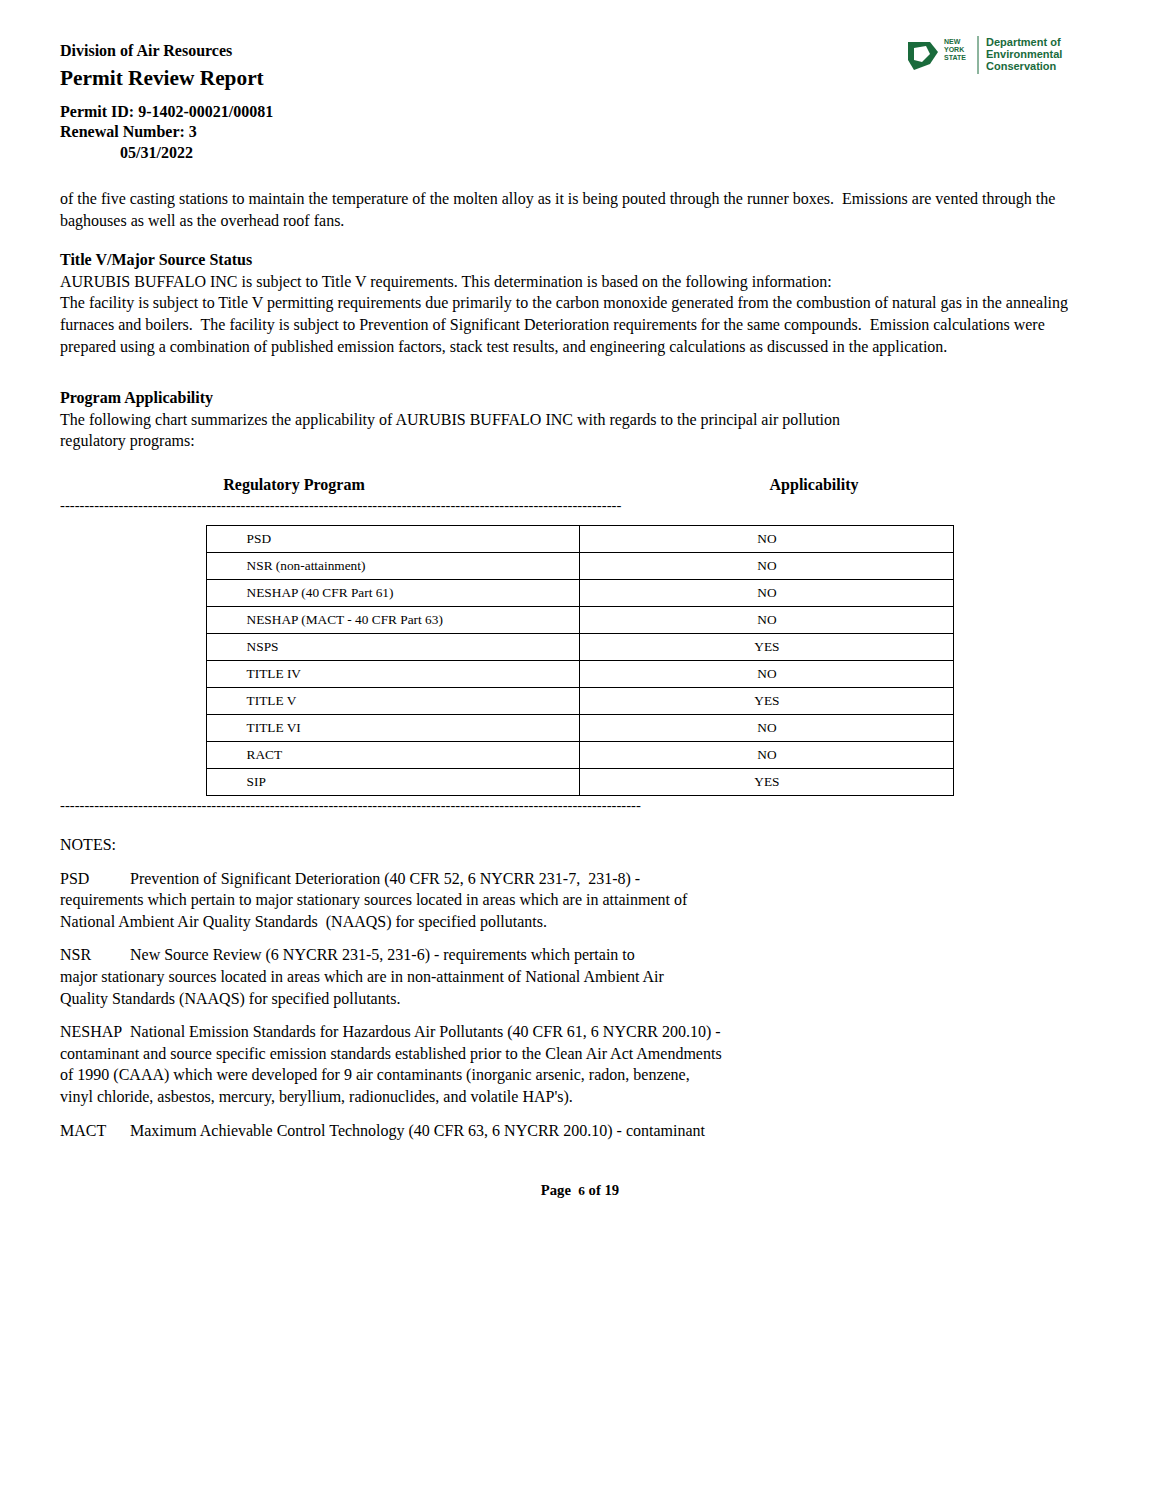NEW YORK STATE Department of Environmental Conservation
Division of Air Resources
Permit Review Report
Permit ID: 9-1402-00021/00081
Renewal Number: 3
05/31/2022
of the five casting stations to maintain the temperature of the molten alloy as it is being pouted through the runner boxes. Emissions are vented through the baghouses as well as the overhead roof fans.
Title V/Major Source Status
AURUBIS BUFFALO INC is subject to Title V requirements. This determination is based on the following information:
The facility is subject to Title V permitting requirements due primarily to the carbon monoxide generated from the combustion of natural gas in the annealing furnaces and boilers. The facility is subject to Prevention of Significant Deterioration requirements for the same compounds. Emission calculations were prepared using a combination of published emission factors, stack test results, and engineering calculations as discussed in the application.
Program Applicability
The following chart summarizes the applicability of AURUBIS BUFFALO INC with regards to the principal air pollution
regulatory programs:
Regulatory Program
Applicability
-------------------------------------------------------------------------------------------------------------------
| PSD | NO |
| NSR (non-attainment) | NO |
| NESHAP (40 CFR Part 61) | NO |
| NESHAP (MACT - 40 CFR Part 63) | NO |
| NSPS | YES |
| TITLE IV | NO |
| TITLE V | YES |
| TITLE VI | NO |
| RACT | NO |
| SIP | YES |
-----------------------------------------------------------------------------------------------------------------------
NOTES:
PSDPrevention of Significant Deterioration (40 CFR 52, 6 NYCRR 231-7, 231-8) -
requirements which pertain to major stationary sources located in areas which are in attainment of
National Ambient Air Quality Standards (NAAQS) for specified pollutants.
NSRNew Source Review (6 NYCRR 231-5, 231-6) - requirements which pertain to
major stationary sources located in areas which are in non-attainment of National Ambient Air
Quality Standards (NAAQS) for specified pollutants.
NESHAPNational Emission Standards for Hazardous Air Pollutants (40 CFR 61, 6 NYCRR 200.10) -
contaminant and source specific emission standards established prior to the Clean Air Act Amendments
of 1990 (CAAA) which were developed for 9 air contaminants (inorganic arsenic, radon, benzene,
vinyl chloride, asbestos, mercury, beryllium, radionuclides, and volatile HAP's).
MACTMaximum Achievable Control Technology (40 CFR 63, 6 NYCRR 200.10) - contaminant
Page 6 of 19